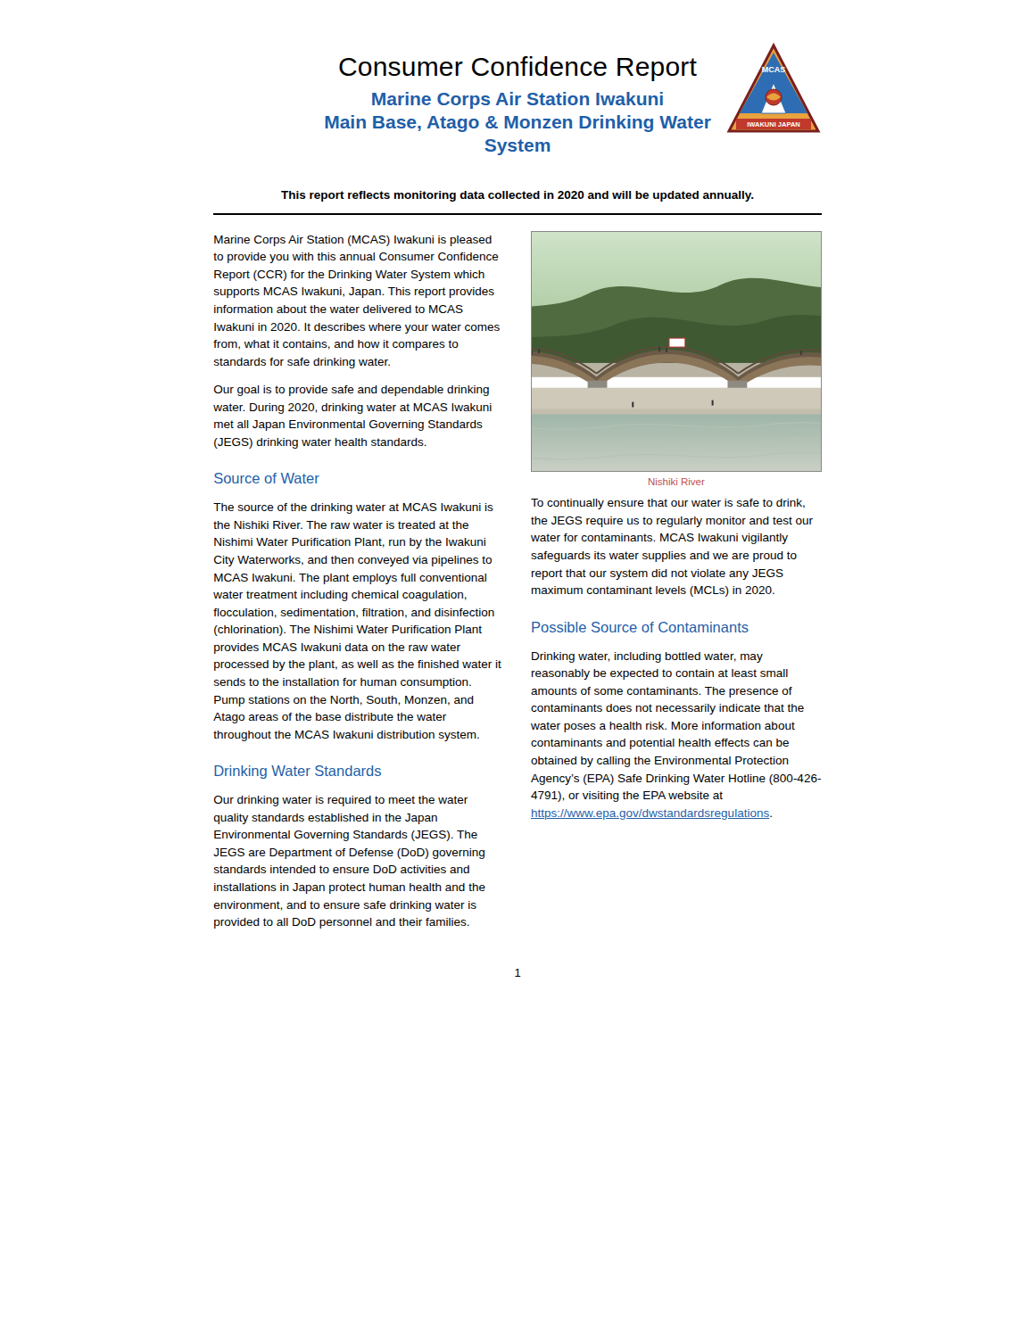MCAS IWAKUNI JAPAN
Consumer Confidence Report
Marine Corps Air Station Iwakuni
Main Base, Atago & Monzen Drinking Water
System
This report reflects monitoring data collected in 2020 and will be updated annually.
Marine Corps Air Station (MCAS) Iwakuni is pleased to provide you with this annual Consumer Confidence Report (CCR) for the Drinking Water System which supports MCAS Iwakuni, Japan. This report provides information about the water delivered to MCAS Iwakuni in 2020. It describes where your water comes from, what it contains, and how it compares to standards for safe drinking water.
Our goal is to provide safe and dependable drinking water. During 2020, drinking water at MCAS Iwakuni met all Japan Environmental Governing Standards (JEGS) drinking water health standards.
Source of Water
The source of the drinking water at MCAS Iwakuni is the Nishiki River. The raw water is treated at the Nishimi Water Purification Plant, run by the Iwakuni City Waterworks, and then conveyed via pipelines to MCAS Iwakuni. The plant employs full conventional water treatment including chemical coagulation, flocculation, sedimentation, filtration, and disinfection (chlorination). The Nishimi Water Purification Plant provides MCAS Iwakuni data on the raw water processed by the plant, as well as the finished water it sends to the installation for human consumption. Pump stations on the North, South, Monzen, and Atago areas of the base distribute the water throughout the MCAS Iwakuni distribution system.
Drinking Water Standards
Our drinking water is required to meet the water quality standards established in the Japan Environmental Governing Standards (JEGS). The JEGS are Department of Defense (DoD) governing standards intended to ensure DoD activities and installations in Japan protect human health and the environment, and to ensure safe drinking water is provided to all DoD personnel and their families.
Nishiki River
To continually ensure that our water is safe to drink, the JEGS require us to regularly monitor and test our water for contaminants. MCAS Iwakuni vigilantly safeguards its water supplies and we are proud to report that our system did not violate any JEGS maximum contaminant levels (MCLs) in 2020.
Possible Source of Contaminants
Drinking water, including bottled water, may reasonably be expected to contain at least small amounts of some contaminants. The presence of contaminants does not necessarily indicate that the water poses a health risk. More information about contaminants and potential health effects can be obtained by calling the Environmental Protection Agency’s (EPA) Safe Drinking Water Hotline (800-426-4791), or visiting the EPA website at https://www.epa.gov/dwstandardsregulations.
1